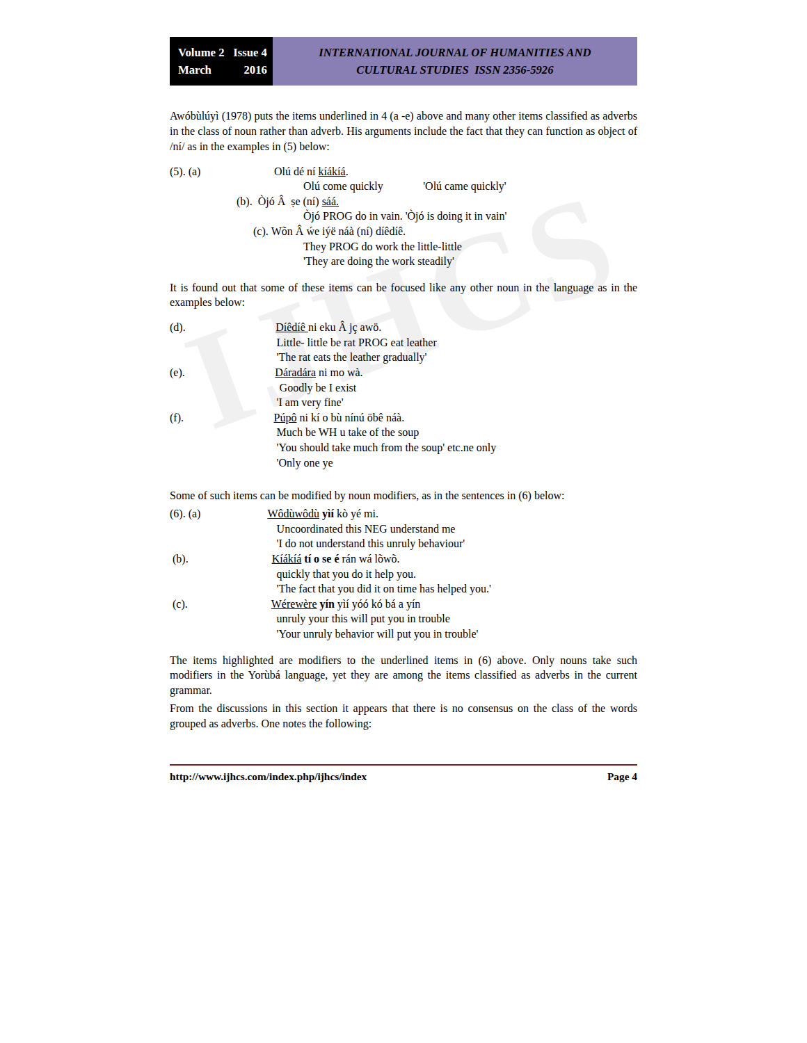Volume 2 Issue 4
March 2016
INTERNATIONAL JOURNAL OF HUMANITIES AND
CULTURAL STUDIES ISSN 2356-5926
IJHCS
Awóbùlúyì (1978) puts the items underlined in 4 (a -e) above and many other items classified as adverbs in the class of noun rather than adverb. His arguments include the fact that they can function as object of /ní/ as in the examples in (5) below:
(5). (a) Olú dé ní kíákíá. Olú come quickly 'Olú came quickly' (b). Òjó Â ṣe (ní) sáá. Òjó PROG do in vain. 'Òjó is doing it in vain' (c). Wõn Â ẃe iýë náà (ní) díêdíê. They PROG do work the little-little 'They are doing the work steadily'
It is found out that some of these items can be focused like any other noun in the language as in the examples below:
(d). Díêdíê ni eku Â jç awö. Little- little be rat PROG eat leather 'The rat eats the leather gradually' (e). Dáradára ni mo wà. Goodly be I exist 'I am very fine' (f). Púpô ni kí o bù nínú öbê náà. Much be WH u take of the soup 'You should take much from the soup' etc.ne only 'Only one ye
Some of such items can be modified by noun modifiers, as in the sentences in (6) below:
(6). (a) Wôdùwôdù yìí kò yé mi. Uncoordinated this NEG understand me 'I do not understand this unruly behaviour' (b). Kíákíá tí o se é rán wá lõwõ. quickly that you do it help you. 'The fact that you did it on time has helped you.' (c). Wérewère yín yìí yóó kó bá a yín unruly your this will put you in trouble 'Your unruly behavior will put you in trouble'
The items highlighted are modifiers to the underlined items in (6) above. Only nouns take such modifiers in the Yorùbá language, yet they are among the items classified as adverbs in the current grammar.
From the discussions in this section it appears that there is no consensus on the class of the words grouped as adverbs. One notes the following:
http://www.ijhcs.com/index.php/ijhcs/index Page 4